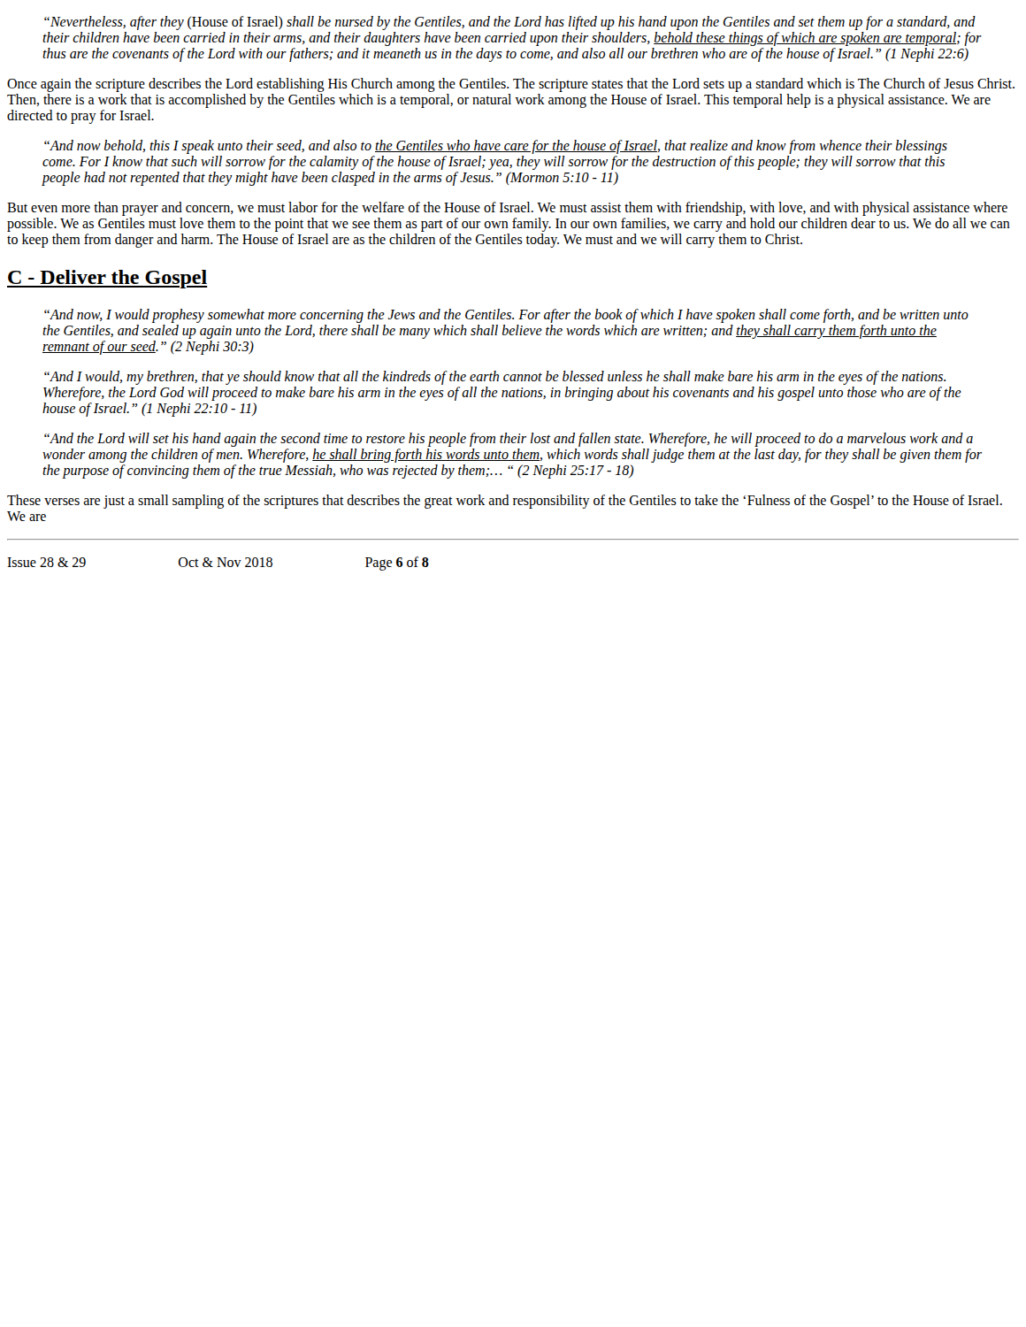“Nevertheless, after they (House of Israel) shall be nursed by the Gentiles, and the Lord has lifted up his hand upon the Gentiles and set them up for a standard, and their children have been carried in their arms, and their daughters have been carried upon their shoulders, behold these things of which are spoken are temporal; for thus are the covenants of the Lord with our fathers; and it meaneth us in the days to come, and also all our brethren who are of the house of Israel.” (1 Nephi 22:6)
Once again the scripture describes the Lord establishing His Church among the Gentiles. The scripture states that the Lord sets up a standard which is The Church of Jesus Christ. Then, there is a work that is accomplished by the Gentiles which is a temporal, or natural work among the House of Israel. This temporal help is a physical assistance. We are directed to pray for Israel.
“And now behold, this I speak unto their seed, and also to the Gentiles who have care for the house of Israel, that realize and know from whence their blessings come. For I know that such will sorrow for the calamity of the house of Israel; yea, they will sorrow for the destruction of this people; they will sorrow that this people had not repented that they might have been clasped in the arms of Jesus.” (Mormon 5:10 - 11)
But even more than prayer and concern, we must labor for the welfare of the House of Israel. We must assist them with friendship, with love, and with physical assistance where possible. We as Gentiles must love them to the point that we see them as part of our own family. In our own families, we carry and hold our children dear to us. We do all we can to keep them from danger and harm. The House of Israel are as the children of the Gentiles today. We must and we will carry them to Christ.
C - Deliver the Gospel
“And now, I would prophesy somewhat more concerning the Jews and the Gentiles. For after the book of which I have spoken shall come forth, and be written unto the Gentiles, and sealed up again unto the Lord, there shall be many which shall believe the words which are written; and they shall carry them forth unto the remnant of our seed.” (2 Nephi 30:3)
“And I would, my brethren, that ye should know that all the kindreds of the earth cannot be blessed unless he shall make bare his arm in the eyes of the nations. Wherefore, the Lord God will proceed to make bare his arm in the eyes of all the nations, in bringing about his covenants and his gospel unto those who are of the house of Israel.” (1 Nephi 22:10 - 11)
“And the Lord will set his hand again the second time to restore his people from their lost and fallen state. Wherefore, he will proceed to do a marvelous work and a wonder among the children of men. Wherefore, he shall bring forth his words unto them, which words shall judge them at the last day, for they shall be given them for the purpose of convincing them of the true Messiah, who was rejected by them;… “ (2 Nephi 25:17 - 18)
These verses are just a small sampling of the scriptures that describes the great work and responsibility of the Gentiles to take the ‘Fulness of the Gospel’ to the House of Israel. We are
Issue 28 & 29 Oct & Nov 2018 Page 6 of 8